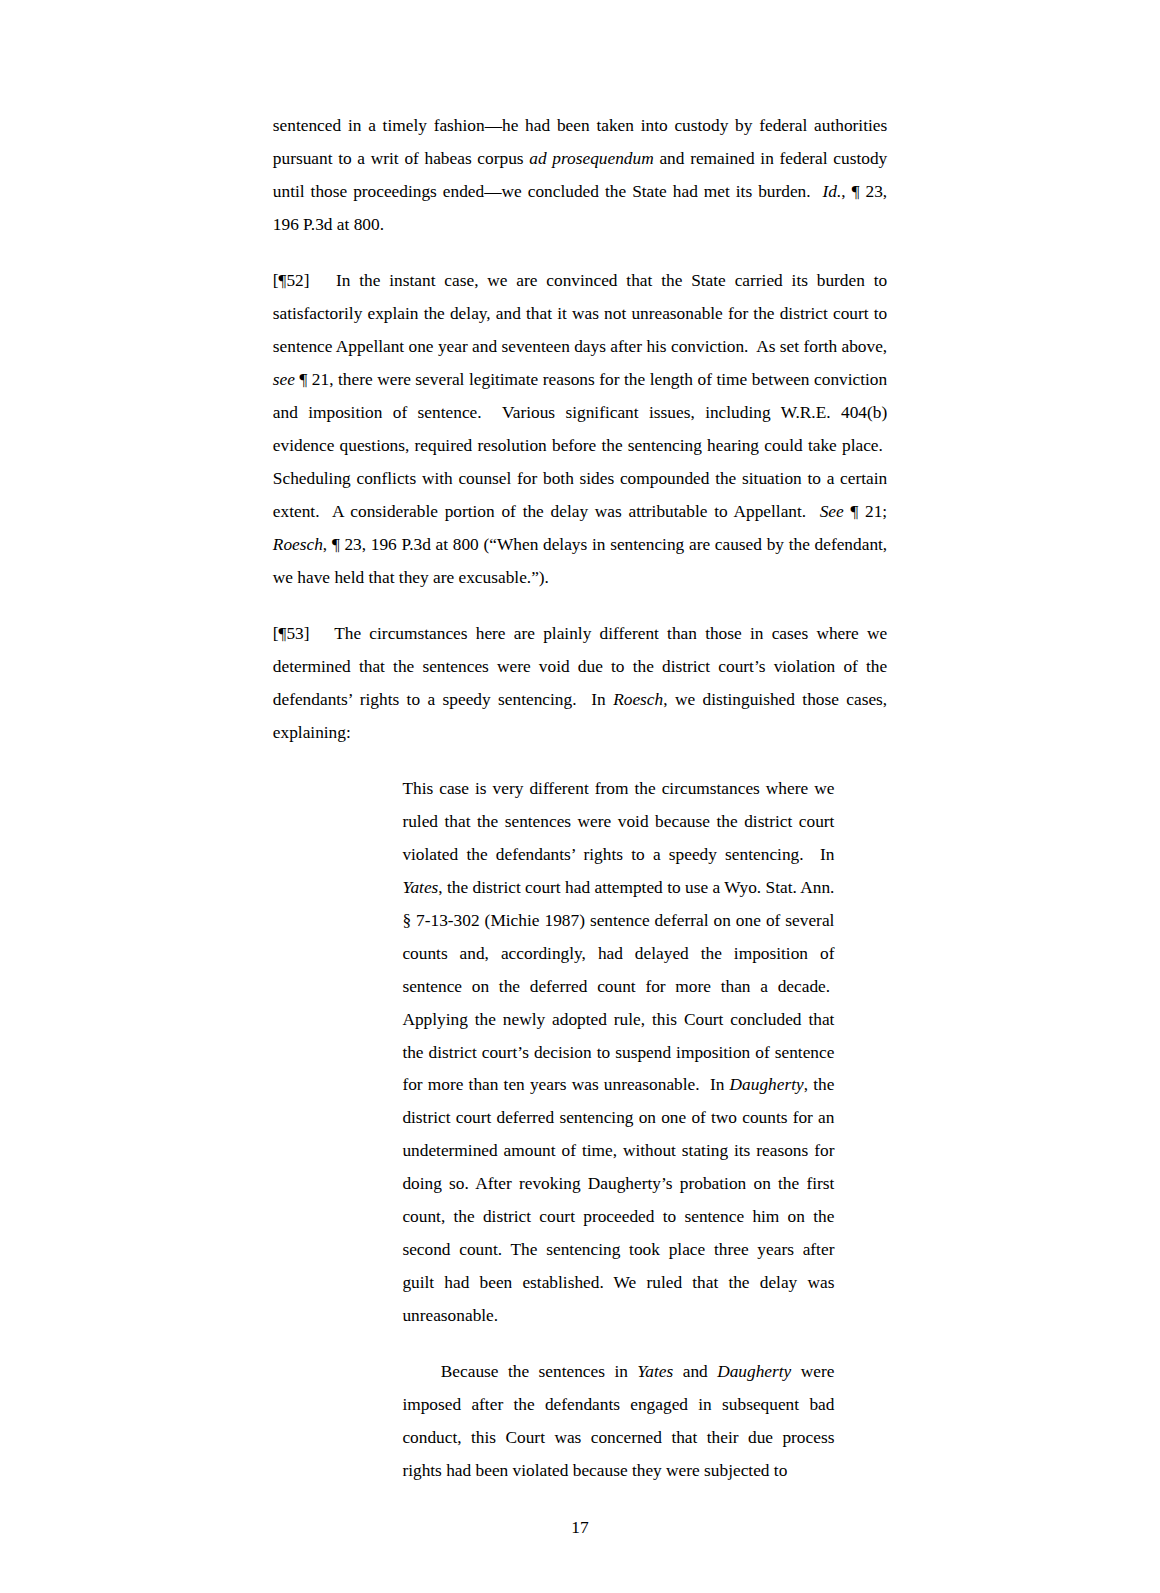sentenced in a timely fashion—he had been taken into custody by federal authorities pursuant to a writ of habeas corpus ad prosequendum and remained in federal custody until those proceedings ended—we concluded the State had met its burden. Id., ¶ 23, 196 P.3d at 800.
[¶52] In the instant case, we are convinced that the State carried its burden to satisfactorily explain the delay, and that it was not unreasonable for the district court to sentence Appellant one year and seventeen days after his conviction. As set forth above, see ¶ 21, there were several legitimate reasons for the length of time between conviction and imposition of sentence. Various significant issues, including W.R.E. 404(b) evidence questions, required resolution before the sentencing hearing could take place. Scheduling conflicts with counsel for both sides compounded the situation to a certain extent. A considerable portion of the delay was attributable to Appellant. See ¶ 21; Roesch, ¶ 23, 196 P.3d at 800 (“When delays in sentencing are caused by the defendant, we have held that they are excusable.”).
[¶53] The circumstances here are plainly different than those in cases where we determined that the sentences were void due to the district court’s violation of the defendants’ rights to a speedy sentencing. In Roesch, we distinguished those cases, explaining:
This case is very different from the circumstances where we ruled that the sentences were void because the district court violated the defendants’ rights to a speedy sentencing. In Yates, the district court had attempted to use a Wyo. Stat. Ann. § 7-13-302 (Michie 1987) sentence deferral on one of several counts and, accordingly, had delayed the imposition of sentence on the deferred count for more than a decade. Applying the newly adopted rule, this Court concluded that the district court’s decision to suspend imposition of sentence for more than ten years was unreasonable. In Daugherty, the district court deferred sentencing on one of two counts for an undetermined amount of time, without stating its reasons for doing so. After revoking Daugherty’s probation on the first count, the district court proceeded to sentence him on the second count. The sentencing took place three years after guilt had been established. We ruled that the delay was unreasonable.
Because the sentences in Yates and Daugherty were imposed after the defendants engaged in subsequent bad conduct, this Court was concerned that their due process rights had been violated because they were subjected to
17